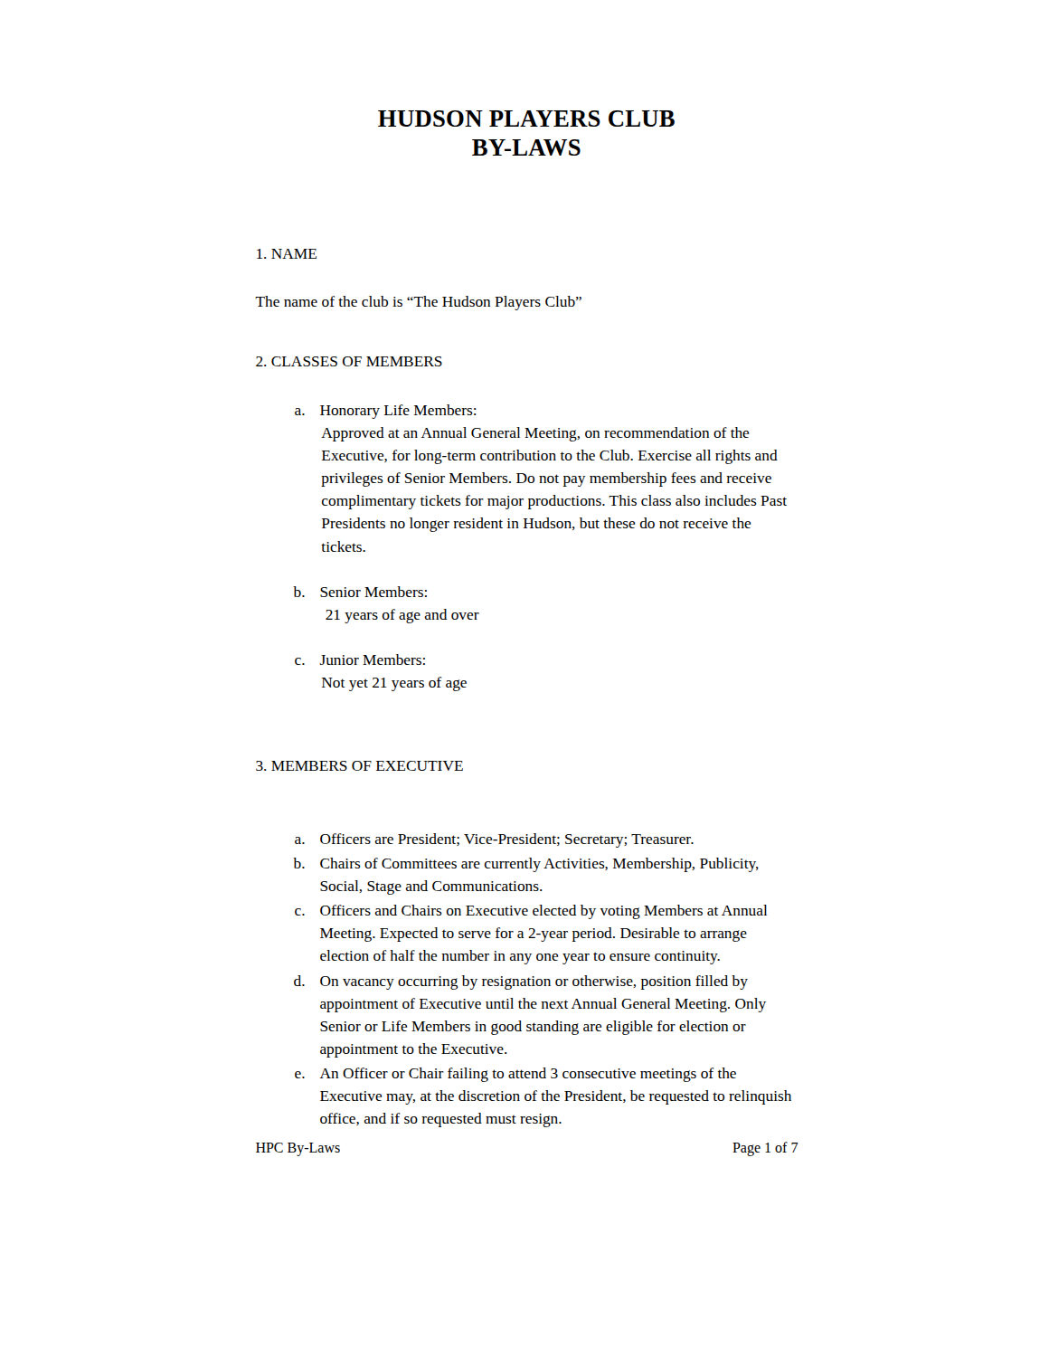HUDSON PLAYERS CLUB
BY-LAWS
1. NAME
The name of the club is “The Hudson Players Club”
2. CLASSES OF MEMBERS
Honorary Life Members:
Approved at an Annual General Meeting, on recommendation of the Executive, for long-term contribution to the Club. Exercise all rights and privileges of Senior Members. Do not pay membership fees and receive complimentary tickets for major productions. This class also includes Past Presidents no longer resident in Hudson, but these do not receive the tickets.
Senior Members:
21 years of age and over
Junior Members:
Not yet 21 years of age
3. MEMBERS OF EXECUTIVE
Officers are President; Vice-President; Secretary; Treasurer.
Chairs of Committees are currently Activities, Membership, Publicity, Social, Stage and Communications.
Officers and Chairs on Executive elected by voting Members at Annual Meeting. Expected to serve for a 2-year period. Desirable to arrange election of half the number in any one year to ensure continuity.
On vacancy occurring by resignation or otherwise, position filled by appointment of Executive until the next Annual General Meeting. Only Senior or Life Members in good standing are eligible for election or appointment to the Executive.
An Officer or Chair failing to attend 3 consecutive meetings of the Executive may, at the discretion of the President, be requested to relinquish office, and if so requested must resign.
HPC By-Laws Page 1 of 7